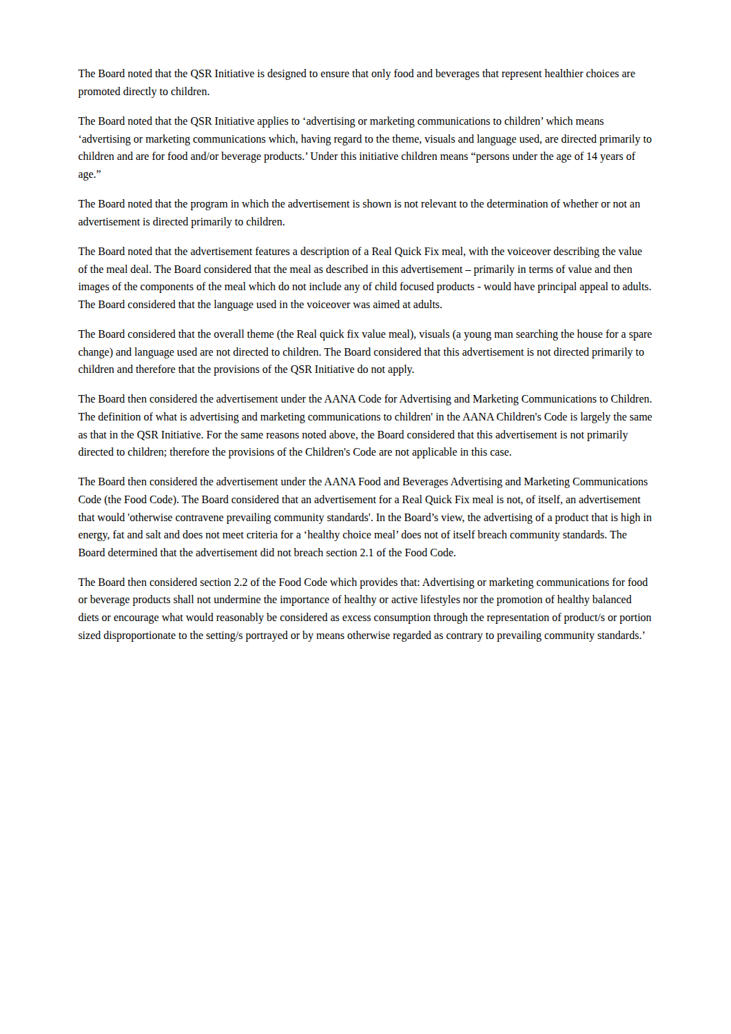The Board noted that the QSR Initiative is designed to ensure that only food and beverages that represent healthier choices are promoted directly to children.
The Board noted that the QSR Initiative applies to ‘advertising or marketing communications to children’ which means ‘advertising or marketing communications which, having regard to the theme, visuals and language used, are directed primarily to children and are for food and/or beverage products.’ Under this initiative children means “persons under the age of 14 years of age.”
The Board noted that the program in which the advertisement is shown is not relevant to the determination of whether or not an advertisement is directed primarily to children.
The Board noted that the advertisement features a description of a Real Quick Fix meal, with the voiceover describing the value of the meal deal. The Board considered that the meal as described in this advertisement – primarily in terms of value and then images of the components of the meal which do not include any of child focused products - would have principal appeal to adults. The Board considered that the language used in the voiceover was aimed at adults.
The Board considered that the overall theme (the Real quick fix value meal), visuals (a young man searching the house for a spare change) and language used are not directed to children. The Board considered that this advertisement is not directed primarily to children and therefore that the provisions of the QSR Initiative do not apply.
The Board then considered the advertisement under the AANA Code for Advertising and Marketing Communications to Children. The definition of what is advertising and marketing communications to children' in the AANA Children's Code is largely the same as that in the QSR Initiative. For the same reasons noted above, the Board considered that this advertisement is not primarily directed to children; therefore the provisions of the Children's Code are not applicable in this case.
The Board then considered the advertisement under the AANA Food and Beverages Advertising and Marketing Communications Code (the Food Code). The Board considered that an advertisement for a Real Quick Fix meal is not, of itself, an advertisement that would 'otherwise contravene prevailing community standards'. In the Board’s view, the advertising of a product that is high in energy, fat and salt and does not meet criteria for a ‘healthy choice meal’ does not of itself breach community standards. The Board determined that the advertisement did not breach section 2.1 of the Food Code.
The Board then considered section 2.2 of the Food Code which provides that: Advertising or marketing communications for food or beverage products shall not undermine the importance of healthy or active lifestyles nor the promotion of healthy balanced diets or encourage what would reasonably be considered as excess consumption through the representation of product/s or portion sized disproportionate to the setting/s portrayed or by means otherwise regarded as contrary to prevailing community standards.’